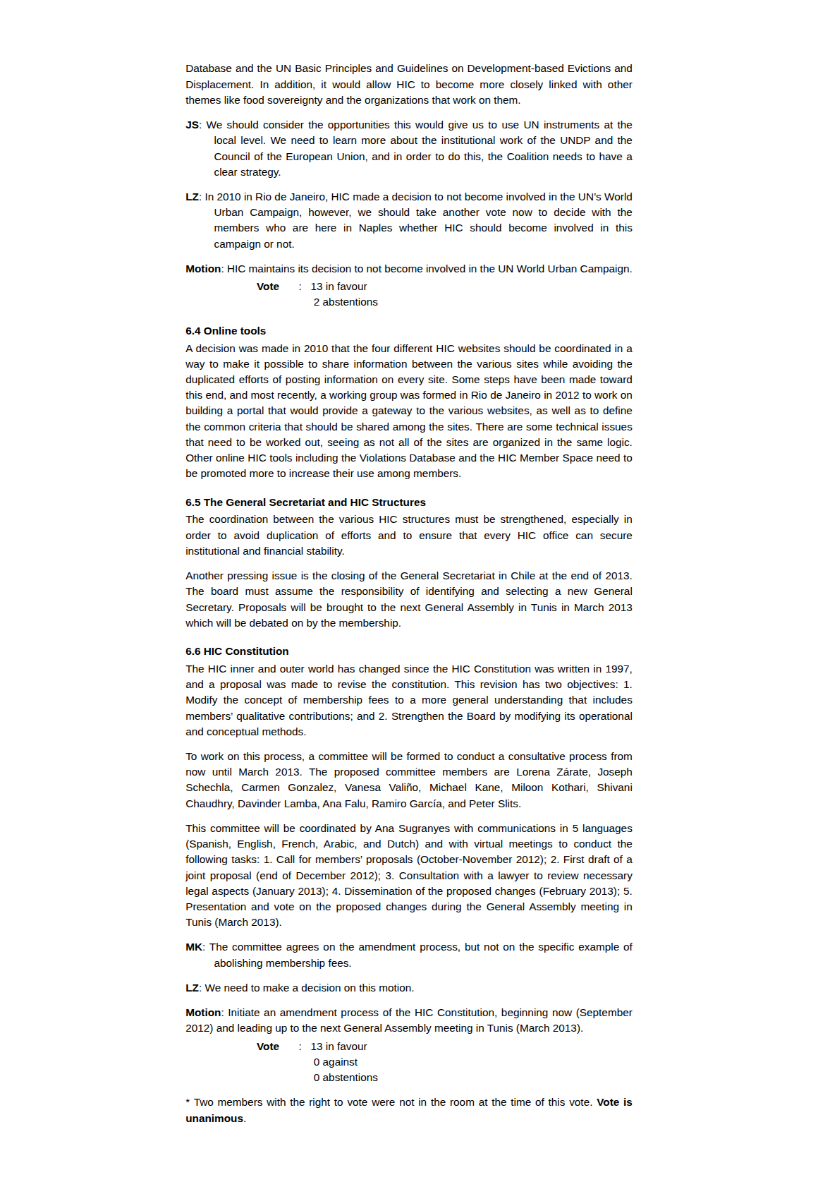Database and the UN Basic Principles and Guidelines on Development-based Evictions and Displacement. In addition, it would allow HIC to become more closely linked with other themes like food sovereignty and the organizations that work on them.
JS: We should consider the opportunities this would give us to use UN instruments at the local level. We need to learn more about the institutional work of the UNDP and the Council of the European Union, and in order to do this, the Coalition needs to have a clear strategy.
LZ: In 2010 in Rio de Janeiro, HIC made a decision to not become involved in the UN’s World Urban Campaign, however, we should take another vote now to decide with the members who are here in Naples whether HIC should become involved in this campaign or not.
Motion: HIC maintains its decision to not become involved in the UN World Urban Campaign.
Vote: 13 in favour
2 abstentions
6.4 Online tools
A decision was made in 2010 that the four different HIC websites should be coordinated in a way to make it possible to share information between the various sites while avoiding the duplicated efforts of posting information on every site. Some steps have been made toward this end, and most recently, a working group was formed in Rio de Janeiro in 2012 to work on building a portal that would provide a gateway to the various websites, as well as to define the common criteria that should be shared among the sites. There are some technical issues that need to be worked out, seeing as not all of the sites are organized in the same logic. Other online HIC tools including the Violations Database and the HIC Member Space need to be promoted more to increase their use among members.
6.5 The General Secretariat and HIC Structures
The coordination between the various HIC structures must be strengthened, especially in order to avoid duplication of efforts and to ensure that every HIC office can secure institutional and financial stability.
Another pressing issue is the closing of the General Secretariat in Chile at the end of 2013. The board must assume the responsibility of identifying and selecting a new General Secretary. Proposals will be brought to the next General Assembly in Tunis in March 2013 which will be debated on by the membership.
6.6 HIC Constitution
The HIC inner and outer world has changed since the HIC Constitution was written in 1997, and a proposal was made to revise the constitution. This revision has two objectives: 1. Modify the concept of membership fees to a more general understanding that includes members’ qualitative contributions; and 2. Strengthen the Board by modifying its operational and conceptual methods.
To work on this process, a committee will be formed to conduct a consultative process from now until March 2013. The proposed committee members are Lorena Zárate, Joseph Schechla, Carmen Gonzalez, Vanesa Valiño, Michael Kane, Miloon Kothari, Shivani Chaudhry, Davinder Lamba, Ana Falu, Ramiro García, and Peter Slits.
This committee will be coordinated by Ana Sugranyes with communications in 5 languages (Spanish, English, French, Arabic, and Dutch) and with virtual meetings to conduct the following tasks: 1. Call for members’ proposals (October-November 2012); 2. First draft of a joint proposal (end of December 2012); 3. Consultation with a lawyer to review necessary legal aspects (January 2013); 4. Dissemination of the proposed changes (February 2013); 5. Presentation and vote on the proposed changes during the General Assembly meeting in Tunis (March 2013).
MK: The committee agrees on the amendment process, but not on the specific example of abolishing membership fees.
LZ: We need to make a decision on this motion.
Motion: Initiate an amendment process of the HIC Constitution, beginning now (September 2012) and leading up to the next General Assembly meeting in Tunis (March 2013).
Vote: 13 in favour
0 against
0 abstentions
* Two members with the right to vote were not in the room at the time of this vote. Vote is unanimous.